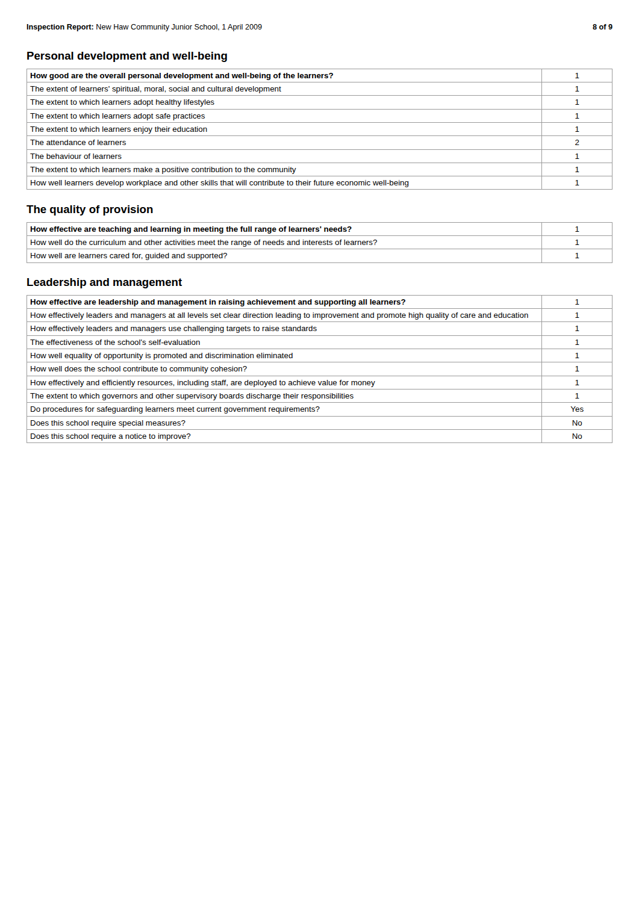Inspection Report: New Haw Community Junior School, 1 April 2009
8 of 9
Personal development and well-being
| How good are the overall personal development and well-being of the learners? | 1 |
| The extent of learners' spiritual, moral, social and cultural development | 1 |
| The extent to which learners adopt healthy lifestyles | 1 |
| The extent to which learners adopt safe practices | 1 |
| The extent to which learners enjoy their education | 1 |
| The attendance of learners | 2 |
| The behaviour of learners | 1 |
| The extent to which learners make a positive contribution to the community | 1 |
| How well learners develop workplace and other skills that will contribute to their future economic well-being | 1 |
The quality of provision
| How effective are teaching and learning in meeting the full range of learners' needs? | 1 |
| How well do the curriculum and other activities meet the range of needs and interests of learners? | 1 |
| How well are learners cared for, guided and supported? | 1 |
Leadership and management
| How effective are leadership and management in raising achievement and supporting all learners? | 1 |
| How effectively leaders and managers at all levels set clear direction leading to improvement and promote high quality of care and education | 1 |
| How effectively leaders and managers use challenging targets to raise standards | 1 |
| The effectiveness of the school's self-evaluation | 1 |
| How well equality of opportunity is promoted and discrimination eliminated | 1 |
| How well does the school contribute to community cohesion? | 1 |
| How effectively and efficiently resources, including staff, are deployed to achieve value for money | 1 |
| The extent to which governors and other supervisory boards discharge their responsibilities | 1 |
| Do procedures for safeguarding learners meet current government requirements? | Yes |
| Does this school require special measures? | No |
| Does this school require a notice to improve? | No |